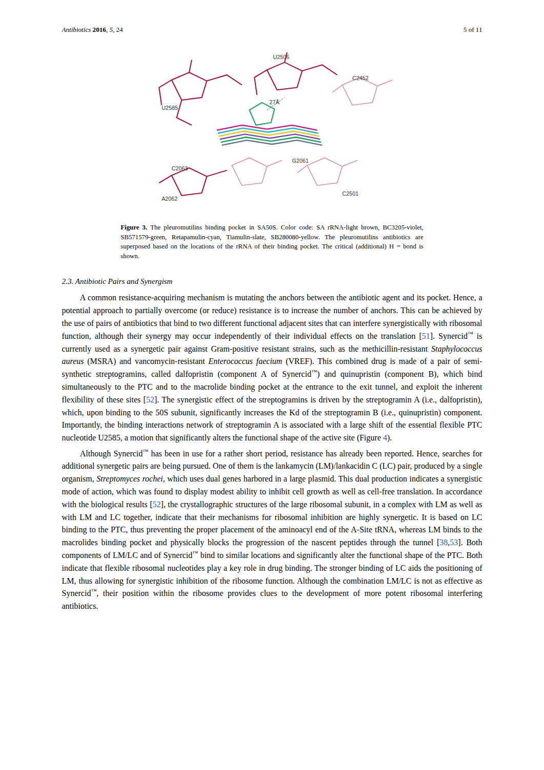Antibiotics 2016, 5, 24
5 of 11
Figure 3. The pleuromutilins binding pocket in SA50S. Color code: SA rRNA-light brown, BC3205-violet, SB571579-green, Retapamulin-cyan, Tiamulin-slate, SB280080-yellow. The pleuromutilins antibiotics are superposed based on the locations of the rRNA of their binding pocket. The critical (additional) H = bond is shown.
2.3. Antibiotic Pairs and Synergism
A common resistance-acquiring mechanism is mutating the anchors between the antibiotic agent and its pocket. Hence, a potential approach to partially overcome (or reduce) resistance is to increase the number of anchors. This can be achieved by the use of pairs of antibiotics that bind to two different functional adjacent sites that can interfere synergistically with ribosomal function, although their synergy may occur independently of their individual effects on the translation [51]. Synercid™ is currently used as a synergetic pair against Gram-positive resistant strains, such as the methicillin-resistant Staphylococcus aureus (MSRA) and vancomycin-resistant Enterococcus faecium (VREF). This combined drug is made of a pair of semi-synthetic streptogramins, called dalfopristin (component A of Synercid™) and quinupristin (component B), which bind simultaneously to the PTC and to the macrolide binding pocket at the entrance to the exit tunnel, and exploit the inherent flexibility of these sites [52]. The synergistic effect of the streptogramins is driven by the streptogramin A (i.e., dalfopristin), which, upon binding to the 50S subunit, significantly increases the Kd of the streptogramin B (i.e., quinupristin) component. Importantly, the binding interactions network of streptogramin A is associated with a large shift of the essential flexible PTC nucleotide U2585, a motion that significantly alters the functional shape of the active site (Figure 4).
Although Synercid™ has been in use for a rather short period, resistance has already been reported. Hence, searches for additional synergetic pairs are being pursued. One of them is the lankamycin (LM)/lankacidin C (LC) pair, produced by a single organism, Streptomyces rochei, which uses dual genes harbored in a large plasmid. This dual production indicates a synergistic mode of action, which was found to display modest ability to inhibit cell growth as well as cell-free translation. In accordance with the biological results [52], the crystallographic structures of the large ribosomal subunit, in a complex with LM as well as with LM and LC together, indicate that their mechanisms for ribosomal inhibition are highly synergetic. It is based on LC binding to the PTC, thus preventing the proper placement of the aminoacyl end of the A-Site tRNA, whereas LM binds to the macrolides binding pocket and physically blocks the progression of the nascent peptides through the tunnel [38,53]. Both components of LM/LC and of Synercid™ bind to similar locations and significantly alter the functional shape of the PTC. Both indicate that flexible ribosomal nucleotides play a key role in drug binding. The stronger binding of LC aids the positioning of LM, thus allowing for synergistic inhibition of the ribosome function. Although the combination LM/LC is not as effective as Synercid™, their position within the ribosome provides clues to the development of more potent ribosomal interfering antibiotics.